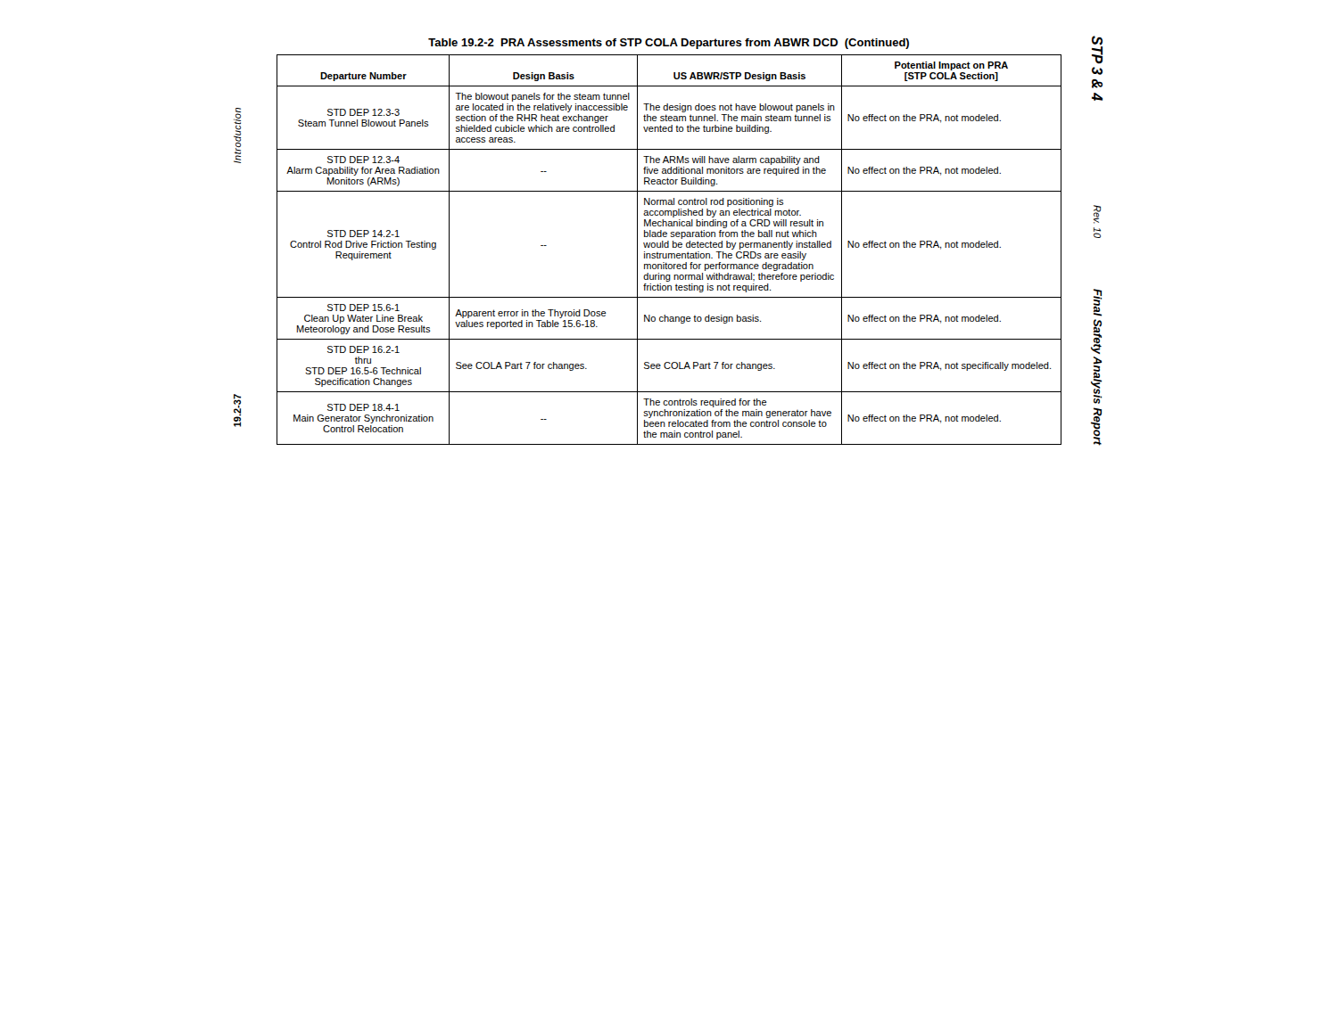Introduction
19.2-37
STP 3 & 4
Rev. 10
Final Safety Analysis Report
Table 19.2-2 PRA Assessments of STP COLA Departures from ABWR DCD (Continued)
| Departure Number | Design Basis | US ABWR/STP Design Basis | Potential Impact on PRA [STP COLA Section] |
| --- | --- | --- | --- |
| STD DEP 12.3-3 Steam Tunnel Blowout Panels | The blowout panels for the steam tunnel are located in the relatively inaccessible section of the RHR heat exchanger shielded cubicle which are controlled access areas. | The design does not have blowout panels in the steam tunnel. The main steam tunnel is vented to the turbine building. | No effect on the PRA, not modeled. |
| STD DEP 12.3-4 Alarm Capability for Area Radiation Monitors (ARMs) | -- | The ARMs will have alarm capability and five additional monitors are required in the Reactor Building. | No effect on the PRA, not modeled. |
| STD DEP 14.2-1 Control Rod Drive Friction Testing Requirement | -- | Normal control rod positioning is accomplished by an electrical motor. Mechanical binding of a CRD will result in blade separation from the ball nut which would be detected by permanently installed instrumentation. The CRDs are easily monitored for performance degradation during normal withdrawal; therefore periodic friction testing is not required. | No effect on the PRA, not modeled. |
| STD DEP 15.6-1 Clean Up Water Line Break Meteorology and Dose Results | Apparent error in the Thyroid Dose values reported in Table 15.6-18. | No change to design basis. | No effect on the PRA, not modeled. |
| STD DEP 16.2-1 thru STD DEP 16.5-6 Technical Specification Changes | See COLA Part 7 for changes. | See COLA Part 7 for changes. | No effect on the PRA, not specifically modeled. |
| STD DEP 18.4-1 Main Generator Synchronization Control Relocation | -- | The controls required for the synchronization of the main generator have been relocated from the control console to the main control panel. | No effect on the PRA, not modeled. |